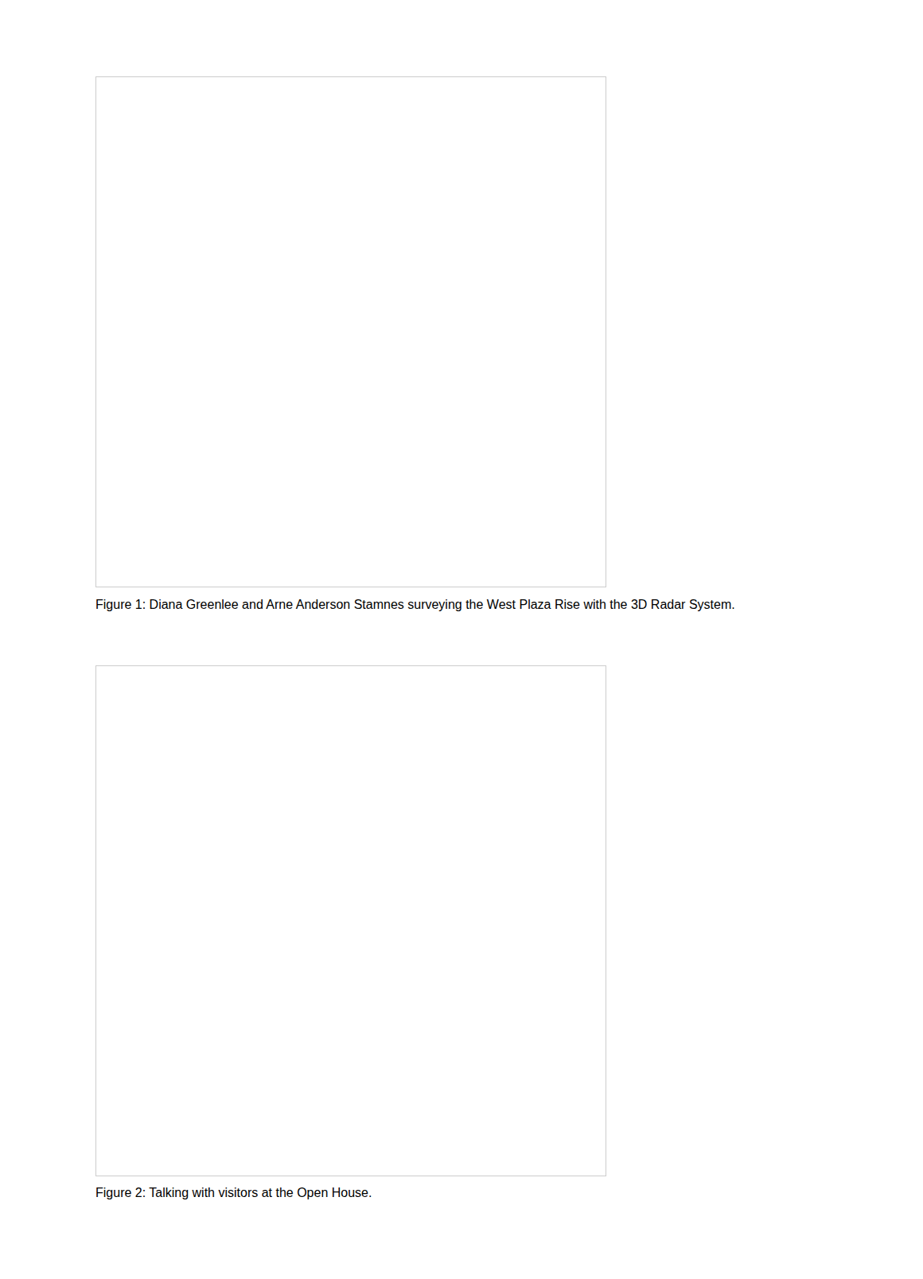Figure 1: Diana Greenlee and Arne Anderson Stamnes surveying the West Plaza Rise with the 3D Radar System.
Figure 2: Talking with visitors at the Open House.